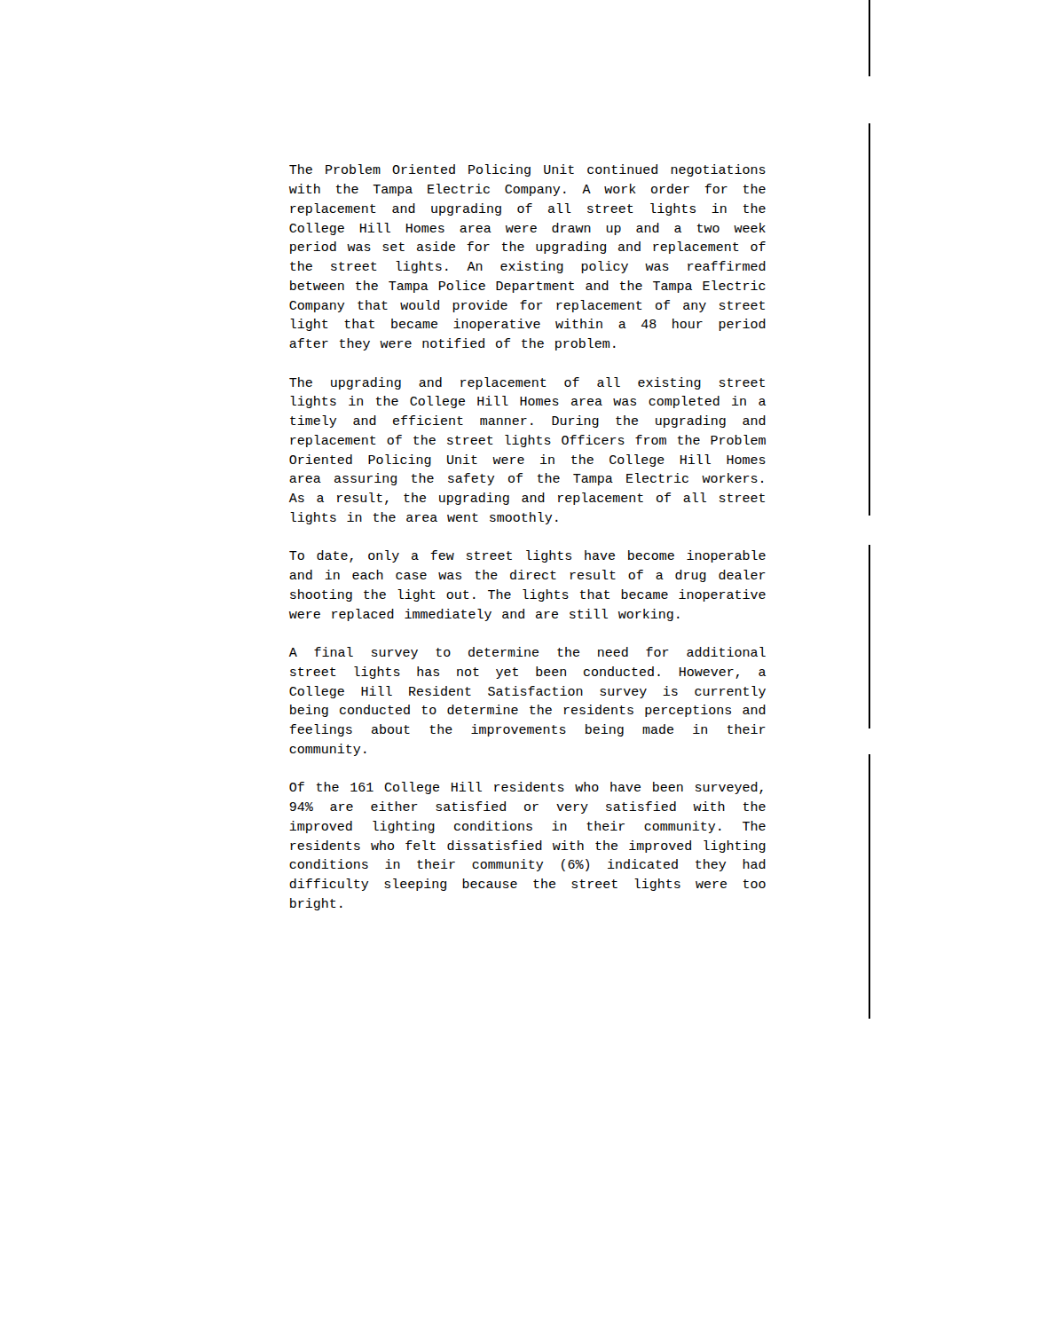The Problem Oriented Policing Unit continued negotiations with the Tampa Electric Company. A work order for the replacement and upgrading of all street lights in the College Hill Homes area were drawn up and a two week period was set aside for the upgrading and replacement of the street lights. An existing policy was reaffirmed between the Tampa Police Department and the Tampa Electric Company that would provide for replacement of any street light that became inoperative within a 48 hour period after they were notified of the problem.
The upgrading and replacement of all existing street lights in the College Hill Homes area was completed in a timely and efficient manner. During the upgrading and replacement of the street lights Officers from the Problem Oriented Policing Unit were in the College Hill Homes area assuring the safety of the Tampa Electric workers. As a result, the upgrading and replacement of all street lights in the area went smoothly.
To date, only a few street lights have become inoperable and in each case was the direct result of a drug dealer shooting the light out. The lights that became inoperative were replaced immediately and are still working.
A final survey to determine the need for additional street lights has not yet been conducted. However, a College Hill Resident Satisfaction survey is currently being conducted to determine the residents perceptions and feelings about the improvements being made in their community.
Of the 161 College Hill residents who have been surveyed, 94% are either satisfied or very satisfied with the improved lighting conditions in their community. The residents who felt dissatisfied with the improved lighting conditions in their community (6%) indicated they had difficulty sleeping because the street lights were too bright.